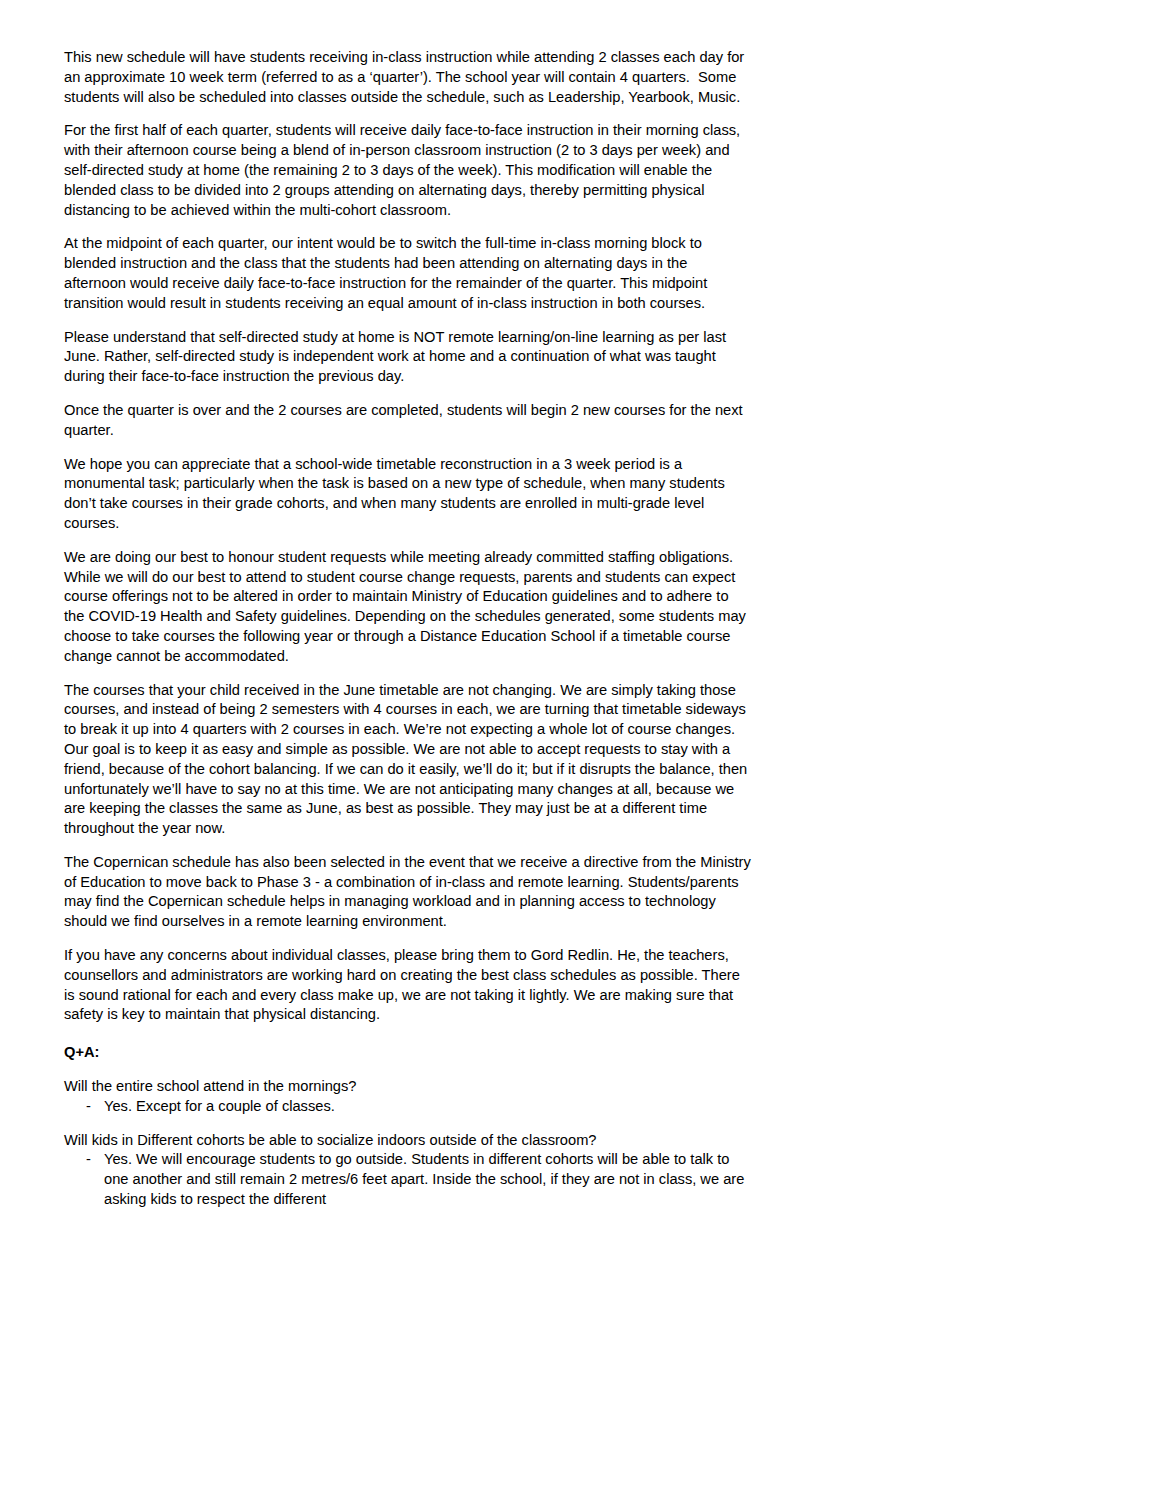This new schedule will have students receiving in-class instruction while attending 2 classes each day for an approximate 10 week term (referred to as a ‘quarter’). The school year will contain 4 quarters. Some students will also be scheduled into classes outside the schedule, such as Leadership, Yearbook, Music.
For the first half of each quarter, students will receive daily face-to-face instruction in their morning class, with their afternoon course being a blend of in-person classroom instruction (2 to 3 days per week) and self-directed study at home (the remaining 2 to 3 days of the week). This modification will enable the blended class to be divided into 2 groups attending on alternating days, thereby permitting physical distancing to be achieved within the multi-cohort classroom.
At the midpoint of each quarter, our intent would be to switch the full-time in-class morning block to blended instruction and the class that the students had been attending on alternating days in the afternoon would receive daily face-to-face instruction for the remainder of the quarter. This midpoint transition would result in students receiving an equal amount of in-class instruction in both courses.
Please understand that self-directed study at home is NOT remote learning/on-line learning as per last June. Rather, self-directed study is independent work at home and a continuation of what was taught during their face-to-face instruction the previous day.
Once the quarter is over and the 2 courses are completed, students will begin 2 new courses for the next quarter.
We hope you can appreciate that a school-wide timetable reconstruction in a 3 week period is a monumental task; particularly when the task is based on a new type of schedule, when many students don’t take courses in their grade cohorts, and when many students are enrolled in multi-grade level courses.
We are doing our best to honour student requests while meeting already committed staffing obligations. While we will do our best to attend to student course change requests, parents and students can expect course offerings not to be altered in order to maintain Ministry of Education guidelines and to adhere to the COVID-19 Health and Safety guidelines. Depending on the schedules generated, some students may choose to take courses the following year or through a Distance Education School if a timetable course change cannot be accommodated.
The courses that your child received in the June timetable are not changing. We are simply taking those courses, and instead of being 2 semesters with 4 courses in each, we are turning that timetable sideways to break it up into 4 quarters with 2 courses in each. We’re not expecting a whole lot of course changes. Our goal is to keep it as easy and simple as possible. We are not able to accept requests to stay with a friend, because of the cohort balancing. If we can do it easily, we’ll do it; but if it disrupts the balance, then unfortunately we’ll have to say no at this time. We are not anticipating many changes at all, because we are keeping the classes the same as June, as best as possible. They may just be at a different time throughout the year now.
The Copernican schedule has also been selected in the event that we receive a directive from the Ministry of Education to move back to Phase 3 - a combination of in-class and remote learning. Students/parents may find the Copernican schedule helps in managing workload and in planning access to technology should we find ourselves in a remote learning environment.
If you have any concerns about individual classes, please bring them to Gord Redlin. He, the teachers, counsellors and administrators are working hard on creating the best class schedules as possible. There is sound rational for each and every class make up, we are not taking it lightly. We are making sure that safety is key to maintain that physical distancing.
Q+A:
Will the entire school attend in the mornings?
Yes. Except for a couple of classes.
Will kids in Different cohorts be able to socialize indoors outside of the classroom?
Yes. We will encourage students to go outside. Students in different cohorts will be able to talk to one another and still remain 2 metres/6 feet apart. Inside the school, if they are not in class, we are asking kids to respect the different